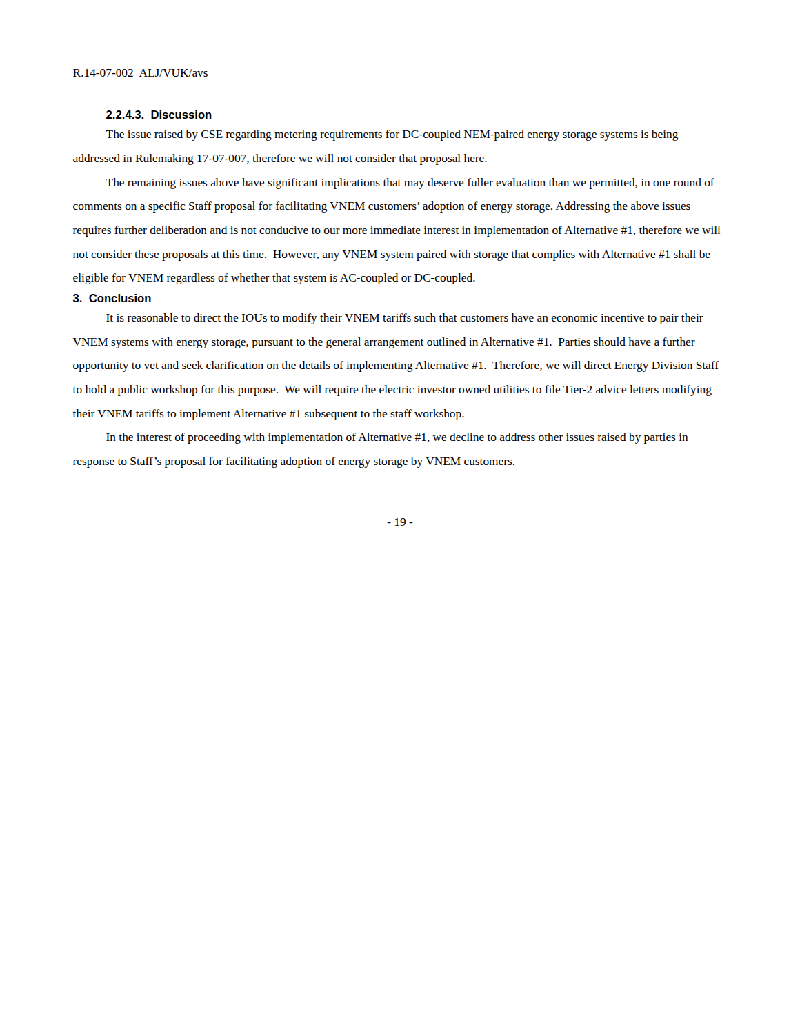R.14-07-002 ALJ/VUK/avs
2.2.4.3. Discussion
The issue raised by CSE regarding metering requirements for DC-coupled NEM-paired energy storage systems is being addressed in Rulemaking 17-07-007, therefore we will not consider that proposal here.
The remaining issues above have significant implications that may deserve fuller evaluation than we permitted, in one round of comments on a specific Staff proposal for facilitating VNEM customers’ adoption of energy storage. Addressing the above issues requires further deliberation and is not conducive to our more immediate interest in implementation of Alternative #1, therefore we will not consider these proposals at this time. However, any VNEM system paired with storage that complies with Alternative #1 shall be eligible for VNEM regardless of whether that system is AC-coupled or DC-coupled.
3. Conclusion
It is reasonable to direct the IOUs to modify their VNEM tariffs such that customers have an economic incentive to pair their VNEM systems with energy storage, pursuant to the general arrangement outlined in Alternative #1. Parties should have a further opportunity to vet and seek clarification on the details of implementing Alternative #1. Therefore, we will direct Energy Division Staff to hold a public workshop for this purpose. We will require the electric investor owned utilities to file Tier-2 advice letters modifying their VNEM tariffs to implement Alternative #1 subsequent to the staff workshop.
In the interest of proceeding with implementation of Alternative #1, we decline to address other issues raised by parties in response to Staff’s proposal for facilitating adoption of energy storage by VNEM customers.
- 19 -